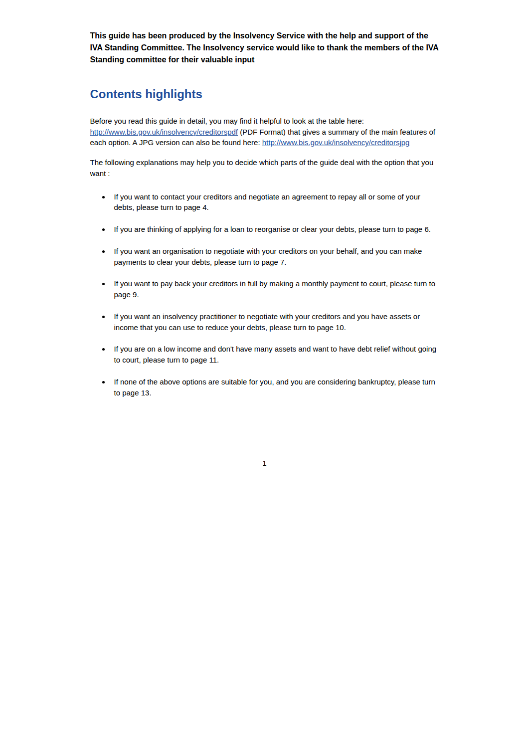This guide has been produced by the Insolvency Service with the help and support of the IVA Standing Committee. The Insolvency service would like to thank the members of the IVA Standing committee for their valuable input
Contents highlights
Before you read this guide in detail, you may find it helpful to look at the table here: http://www.bis.gov.uk/insolvency/creditorspdf (PDF Format) that gives a summary of the main features of each option. A JPG version can also be found here: http://www.bis.gov.uk/insolvency/creditorsjpg
The following explanations may help you to decide which parts of the guide deal with the option that you want :
If you want to contact your creditors and negotiate an agreement to repay all or some of your debts, please turn to page 4.
If you are thinking of applying for a loan to reorganise or clear your debts, please turn to page 6.
If you want an organisation to negotiate with your creditors on your behalf, and you can make payments to clear your debts, please turn to page 7.
If you want to pay back your creditors in full by making a monthly payment to court, please turn to page 9.
If you want an insolvency practitioner to negotiate with your creditors and you have assets or income that you can use to reduce your debts, please turn to page 10.
If you are on a low income and don't have many assets and want to have debt relief without going to court, please turn to page 11.
If none of the above options are suitable for you, and you are considering bankruptcy, please turn to page 13.
1